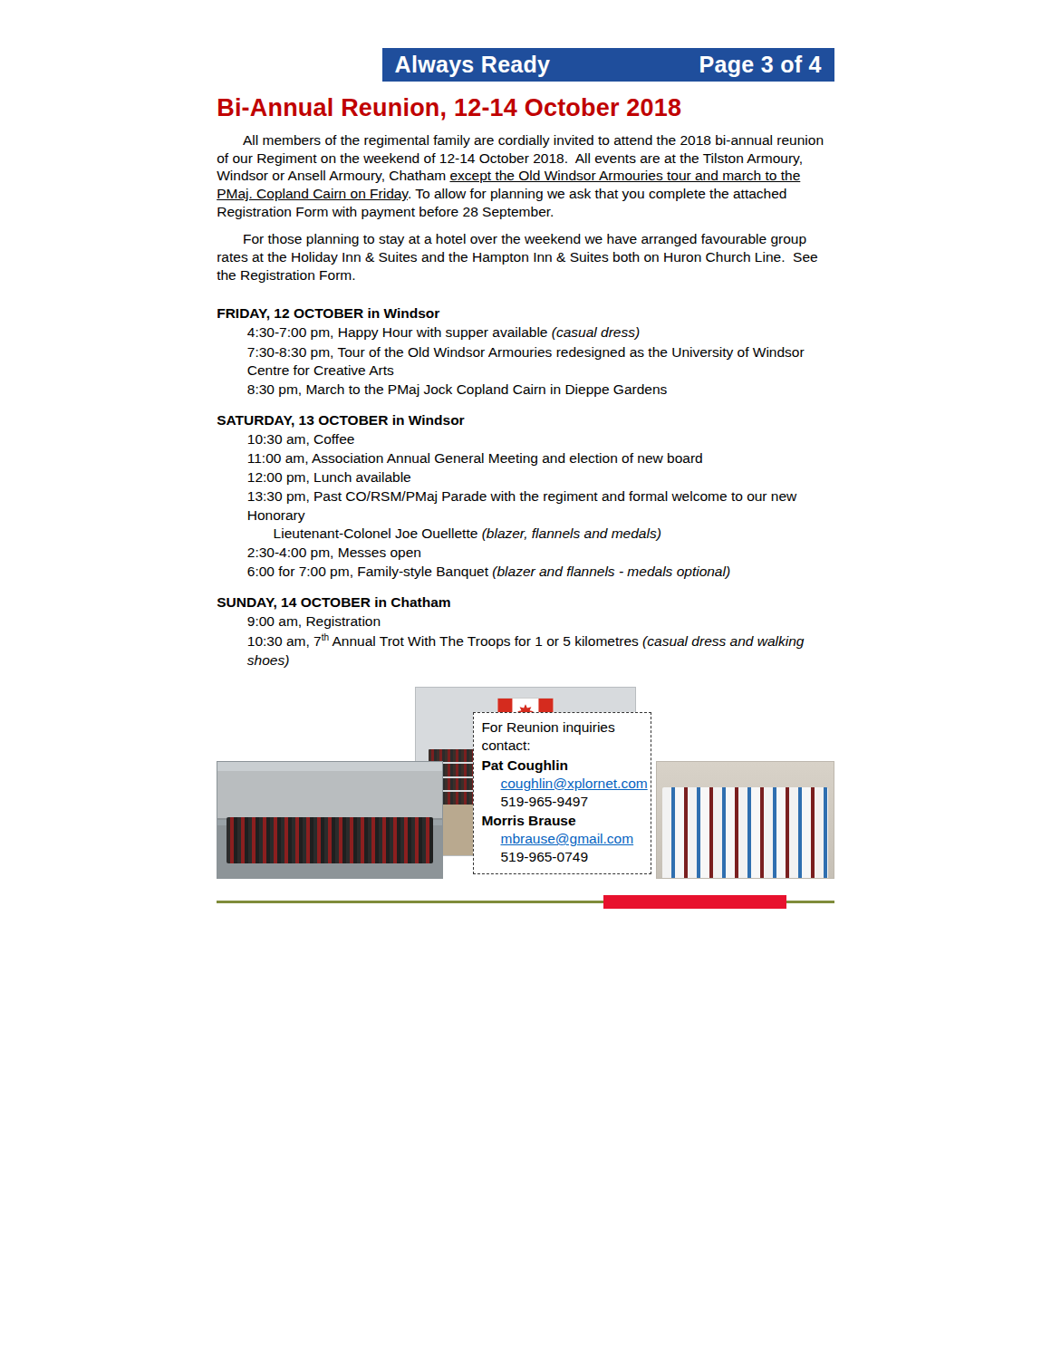Always Ready Page 3 of 4
Bi-Annual Reunion, 12-14 October 2018
All members of the regimental family are cordially invited to attend the 2018 bi-annual reunion of our Regiment on the weekend of 12-14 October 2018. All events are at the Tilston Armoury, Windsor or Ansell Armoury, Chatham except the Old Windsor Armouries tour and march to the PMaj. Copland Cairn on Friday. To allow for planning we ask that you complete the attached Registration Form with payment before 28 September.
For those planning to stay at a hotel over the weekend we have arranged favourable group rates at the Holiday Inn & Suites and the Hampton Inn & Suites both on Huron Church Line. See the Registration Form.
FRIDAY, 12 OCTOBER in Windsor
4:30-7:00 pm, Happy Hour with supper available (casual dress)
7:30-8:30 pm, Tour of the Old Windsor Armouries redesigned as the University of Windsor Centre for Creative Arts
8:30 pm, March to the PMaj Jock Copland Cairn in Dieppe Gardens
SATURDAY, 13 OCTOBER in Windsor
10:30 am, Coffee
11:00 am, Association Annual General Meeting and election of new board
12:00 pm, Lunch available
13:30 pm, Past CO/RSM/PMaj Parade with the regiment and formal welcome to our new Honorary Lieutenant-Colonel Joe Ouellette (blazer, flannels and medals)
2:30-4:00 pm, Messes open
6:00 for 7:00 pm, Family-style Banquet (blazer and flannels - medals optional)
SUNDAY, 14 OCTOBER in Chatham
9:00 am, Registration
10:30 am, 7th Annual Trot With The Troops for 1 or 5 kilometres (casual dress and walking shoes)
For Reunion inquiries contact:
Pat Coughlin
coughlin@xplornet.com
519-965-9497
Morris Brause
mbrause@gmail.com
519-965-0749